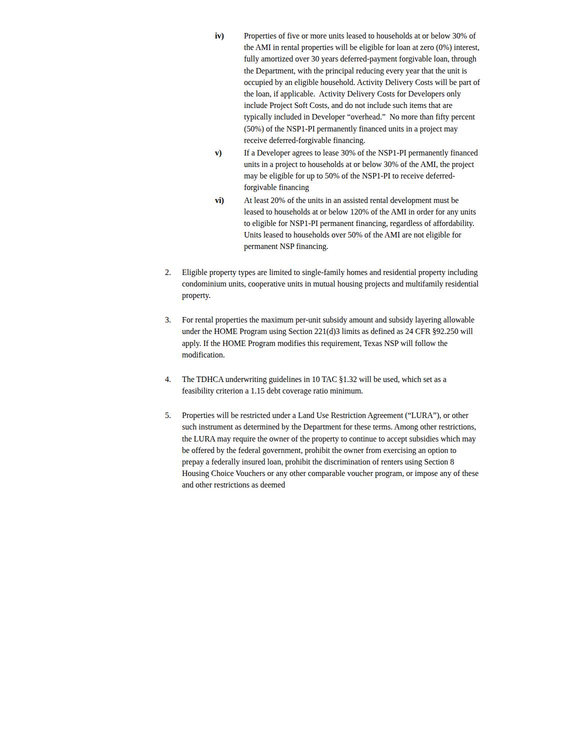iv) Properties of five or more units leased to households at or below 30% of the AMI in rental properties will be eligible for loan at zero (0%) interest, fully amortized over 30 years deferred-payment forgivable loan, through the Department, with the principal reducing every year that the unit is occupied by an eligible household. Activity Delivery Costs will be part of the loan, if applicable. Activity Delivery Costs for Developers only include Project Soft Costs, and do not include such items that are typically included in Developer “overhead.” No more than fifty percent (50%) of the NSP1-PI permanently financed units in a project may receive deferred-forgivable financing.
v) If a Developer agrees to lease 30% of the NSP1-PI permanently financed units in a project to households at or below 30% of the AMI, the project may be eligible for up to 50% of the NSP1-PI to receive deferred-forgivable financing
vi) At least 20% of the units in an assisted rental development must be leased to households at or below 120% of the AMI in order for any units to eligible for NSP1-PI permanent financing, regardless of affordability. Units leased to households over 50% of the AMI are not eligible for permanent NSP financing.
Eligible property types are limited to single-family homes and residential property including condominium units, cooperative units in mutual housing projects and multifamily residential property.
For rental properties the maximum per-unit subsidy amount and subsidy layering allowable under the HOME Program using Section 221(d)3 limits as defined as 24 CFR §92.250 will apply. If the HOME Program modifies this requirement, Texas NSP will follow the modification.
The TDHCA underwriting guidelines in 10 TAC §1.32 will be used, which set as a feasibility criterion a 1.15 debt coverage ratio minimum.
Properties will be restricted under a Land Use Restriction Agreement (“LURA”), or other such instrument as determined by the Department for these terms. Among other restrictions, the LURA may require the owner of the property to continue to accept subsidies which may be offered by the federal government, prohibit the owner from exercising an option to prepay a federally insured loan, prohibit the discrimination of renters using Section 8 Housing Choice Vouchers or any other comparable voucher program, or impose any of these and other restrictions as deemed